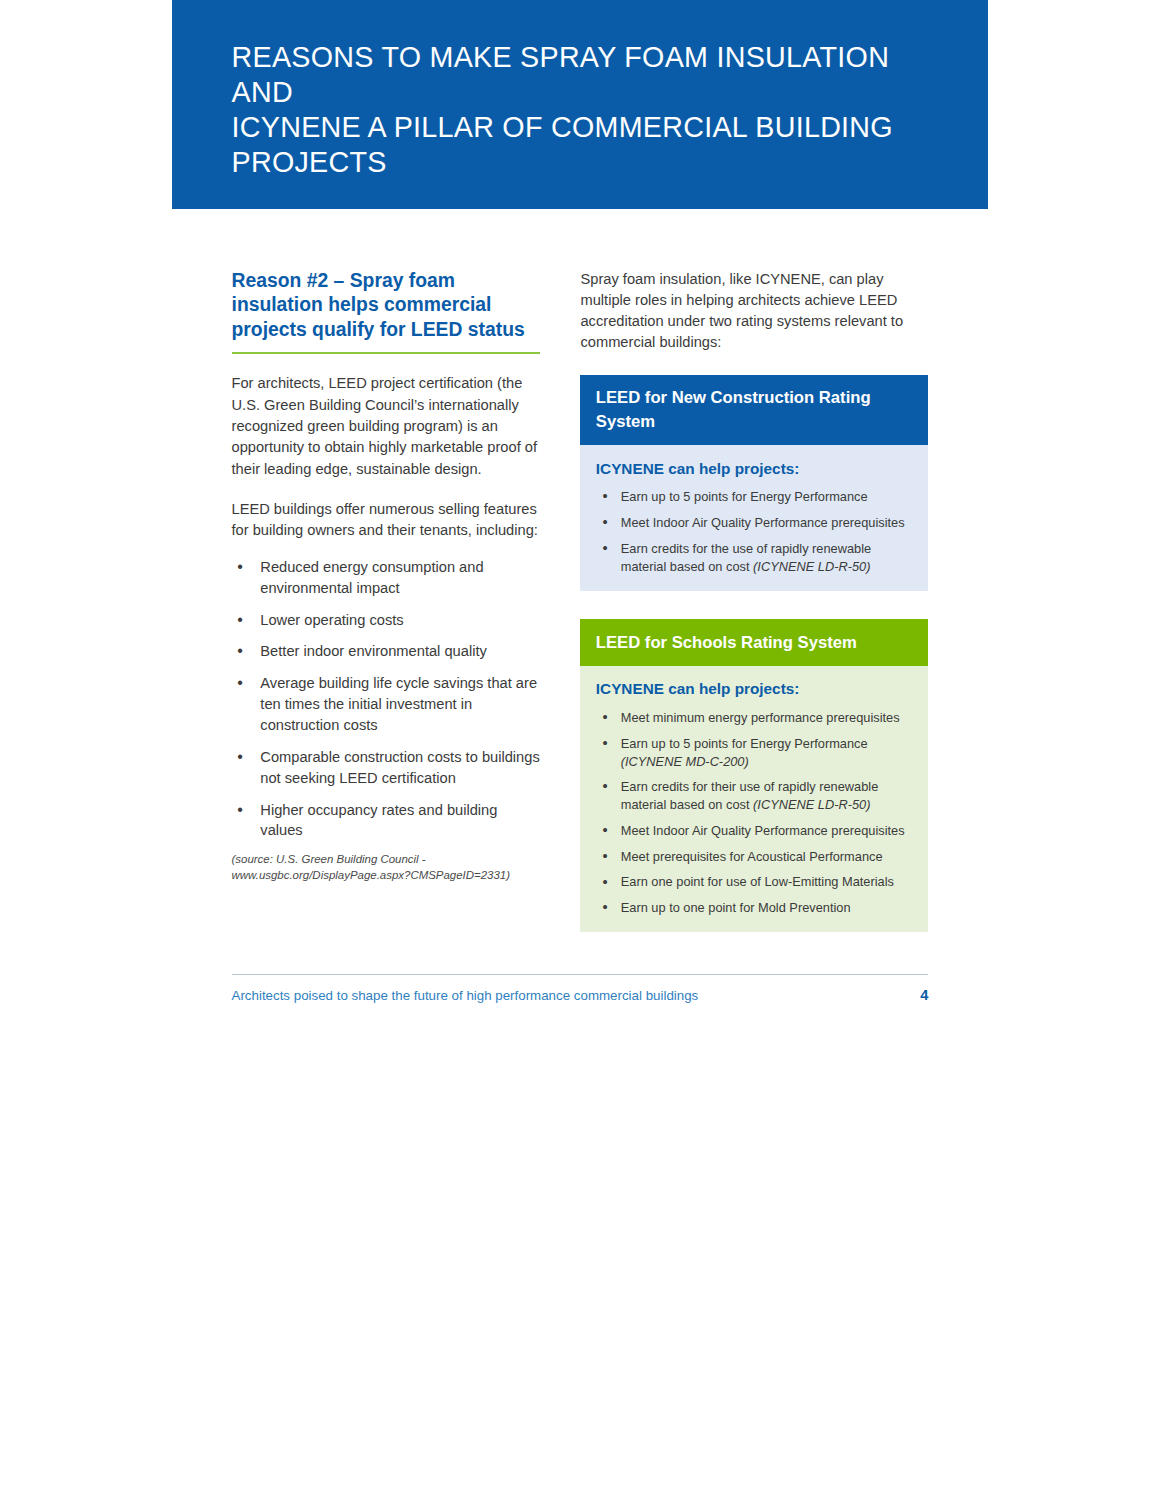Reasons to make spray foam insulation and
ICYNENE a pillar of commercial building projects
Reason #2 – Spray foam insulation helps commercial projects qualify for LEED status
For architects, LEED project certification (the U.S. Green Building Council’s internationally recognized green building program) is an opportunity to obtain highly marketable proof of their leading edge, sustainable design.
LEED buildings offer numerous selling features for building owners and their tenants, including:
Reduced energy consumption and environmental impact
Lower operating costs
Better indoor environmental quality
Average building life cycle savings that are ten times the initial investment in construction costs
Comparable construction costs to buildings not seeking LEED certification
Higher occupancy rates and building values
(source: U.S. Green Building Council - www.usgbc.org/DisplayPage.aspx?CMSPageID=2331)
Spray foam insulation, like ICYNENE, can play multiple roles in helping architects achieve LEED accreditation under two rating systems relevant to commercial buildings:
LEED for New Construction Rating System
ICYNENE can help projects:
Earn up to 5 points for Energy Performance
Meet Indoor Air Quality Performance prerequisites
Earn credits for the use of rapidly renewable material based on cost (ICYNENE LD-R-50)
LEED for Schools Rating System
ICYNENE can help projects:
Meet minimum energy performance prerequisites
Earn up to 5 points for Energy Performance (ICYNENE MD-C-200)
Earn credits for their use of rapidly renewable material based on cost (ICYNENE LD-R-50)
Meet Indoor Air Quality Performance prerequisites
Meet prerequisites for Acoustical Performance
Earn one point for use of Low-Emitting Materials
Earn up to one point for Mold Prevention
Architects poised to shape the future of high performance commercial buildings 4